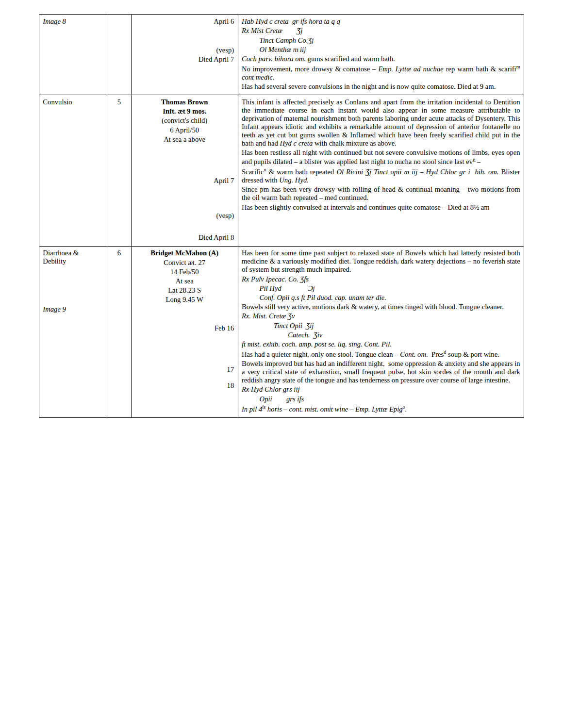| Image 8 | | April 6 (vesp) Died April 7 | Hab Hyd c creta gr ifs hora ta q q Rx Mist Cretæ Ʒj Tinct Camph Co.Ʒj Ol Menthæ m iij Coch parv. bihora om . gums scarified and warm bath. No improvement, more drowsy & comatose – Emp. Lyttæ ad nuchae rep warm bath & scarifi m cont medic . Has had several severe convulsions in the night and is now quite comatose. Died at 9 am. |
| Convulsio | 5 | Thomas Brown Inft. æt 9 mos. (convict's child) 6 April/50 At sea a above April 7 (vesp) Died April 8 | This infant is affected precisely as Conlans and apart from the irritation incidental to Dentition the immediate course in each instant would also appear in some measure attributable to deprivation of maternal nourishment both parents laboring under acute attacks of Dysentery. This Infant appears idiotic and exhibits a remarkable amount of depression of anterior fontanelle no teeth as yet cut but gums swollen & Inflamed which have been freely scarified child put in the bath and had Hyd c creta with chalk mixture as above. Has been restless all night with continued but not severe convulsive motions of limbs, eyes open and pupils dilated – a blister was applied last night to nucha no stool since last ev g – Scarific n & warm bath repeated Ol Ricini Ʒj Tinct opii m iij – Hyd Chlor gr i bih. om. Blister dressed with Ung. Hyd. Since pm has been very drowsy with rolling of head & continual moaning – two motions from the oil warm bath repeated – med continued. Has been slightly convulsed at intervals and continues quite comatose – Died at 8½ am |
| Diarrhoea & Debility Image 9 | 6 | Bridget McMahon (A) Convict æt. 27 14 Feb/50 At sea Lat 28.23 S Long 9.45 W Feb 16 17 18 | Has been for some time past subject to relaxed state of Bowels which had latterly resisted both medicine & a variously modified diet. Tongue reddish, dark watery dejections – no feverish state of system but strength much impaired. Rx Pulv Ipecac. Co. Ʒfs Pil Hyd Ɔj Conf. Opii q.s ft Pil duod. cap. unam ter die. Bowels still very active, motions dark & watery, at times tinged with blood. Tongue cleaner. Rx. Mist. Cretæ Ʒv Tinct Opii Ʒij Catech. Ʒiv ft mist. exhib. coch. amp. post se. liq. sing. Cont. Pil. Has had a quieter night, only one stool. Tongue clean – Cont. om . Pres d soup & port wine. Bowels improved but has had an indifferent night, some oppression & anxiety and she appears in a very critical state of exhaustion, small frequent pulse, hot skin sordes of the mouth and dark reddish angry state of the tongue and has tenderness on pressure over course of large intestine. Rx Hyd Chlor grs iij Opii grs ifs In pil 4 is horis – cont. mist. omit wine – Emp. Lyttæ Epig o . |